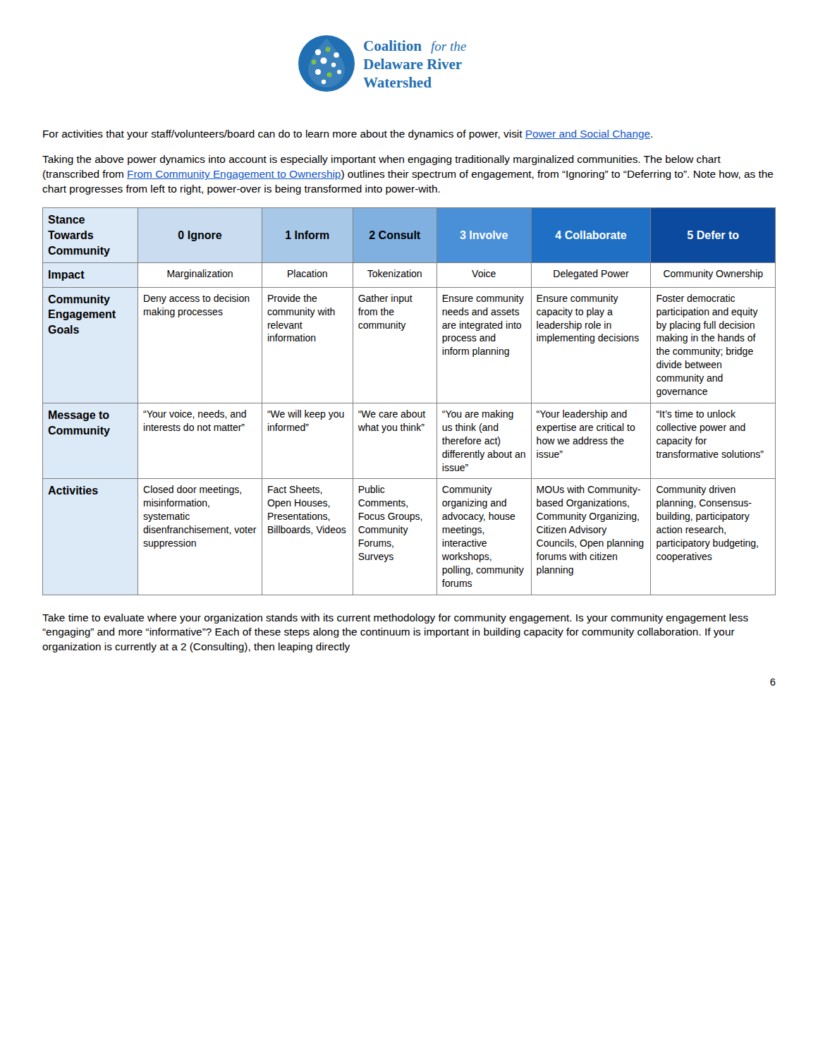Coalition for the Delaware River Watershed
For activities that your staff/volunteers/board can do to learn more about the dynamics of power, visit Power and Social Change.
Taking the above power dynamics into account is especially important when engaging traditionally marginalized communities. The below chart (transcribed from From Community Engagement to Ownership) outlines their spectrum of engagement, from “Ignoring” to “Deferring to”. Note how, as the chart progresses from left to right, power-over is being transformed into power-with.
| Stance Towards Community | 0 Ignore | 1 Inform | 2 Consult | 3 Involve | 4 Collaborate | 5 Defer to |
| --- | --- | --- | --- | --- | --- | --- |
| Impact | Marginalization | Placation | Tokenization | Voice | Delegated Power | Community Ownership |
| Community Engagement Goals | Deny access to decision making processes | Provide the community with relevant information | Gather input from the community | Ensure community needs and assets are integrated into process and inform planning | Ensure community capacity to play a leadership role in implementing decisions | Foster democratic participation and equity by placing full decision making in the hands of the community; bridge divide between community and governance |
| Message to Community | “Your voice, needs, and interests do not matter” | “We will keep you informed” | “We care about what you think” | “You are making us think (and therefore act) differently about an issue” | “Your leadership and expertise are critical to how we address the issue” | “It’s time to unlock collective power and capacity for transformative solutions” |
| Activities | Closed door meetings, misinformation, systematic disenfranchisement, voter suppression | Fact Sheets, Open Houses, Presentations, Billboards, Videos | Public Comments, Focus Groups, Community Forums, Surveys | Community organizing and advocacy, house meetings, interactive workshops, polling, community forums | MOUs with Community-based Organizations, Community Organizing, Citizen Advisory Councils, Open planning forums with citizen planning | Community driven planning, Consensus-building, participatory action research, participatory budgeting, cooperatives |
Take time to evaluate where your organization stands with its current methodology for community engagement. Is your community engagement less “engaging” and more “informative”? Each of these steps along the continuum is important in building capacity for community collaboration. If your organization is currently at a 2 (Consulting), then leaping directly
6